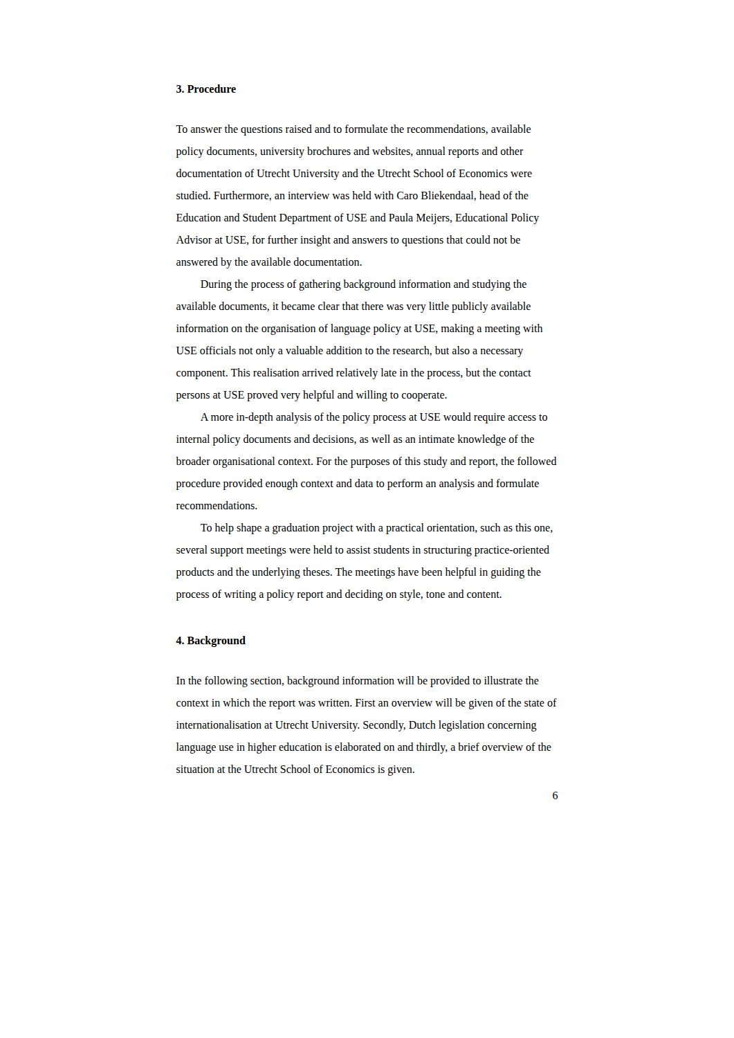3. Procedure
To answer the questions raised and to formulate the recommendations, available policy documents, university brochures and websites, annual reports and other documentation of Utrecht University and the Utrecht School of Economics were studied. Furthermore, an interview was held with Caro Bliekendaal, head of the Education and Student Department of USE and Paula Meijers, Educational Policy Advisor at USE, for further insight and answers to questions that could not be answered by the available documentation.
During the process of gathering background information and studying the available documents, it became clear that there was very little publicly available information on the organisation of language policy at USE, making a meeting with USE officials not only a valuable addition to the research, but also a necessary component. This realisation arrived relatively late in the process, but the contact persons at USE proved very helpful and willing to cooperate.
A more in-depth analysis of the policy process at USE would require access to internal policy documents and decisions, as well as an intimate knowledge of the broader organisational context. For the purposes of this study and report, the followed procedure provided enough context and data to perform an analysis and formulate recommendations.
To help shape a graduation project with a practical orientation, such as this one, several support meetings were held to assist students in structuring practice-oriented products and the underlying theses. The meetings have been helpful in guiding the process of writing a policy report and deciding on style, tone and content.
4. Background
In the following section, background information will be provided to illustrate the context in which the report was written. First an overview will be given of the state of internationalisation at Utrecht University. Secondly, Dutch legislation concerning language use in higher education is elaborated on and thirdly, a brief overview of the situation at the Utrecht School of Economics is given.
6